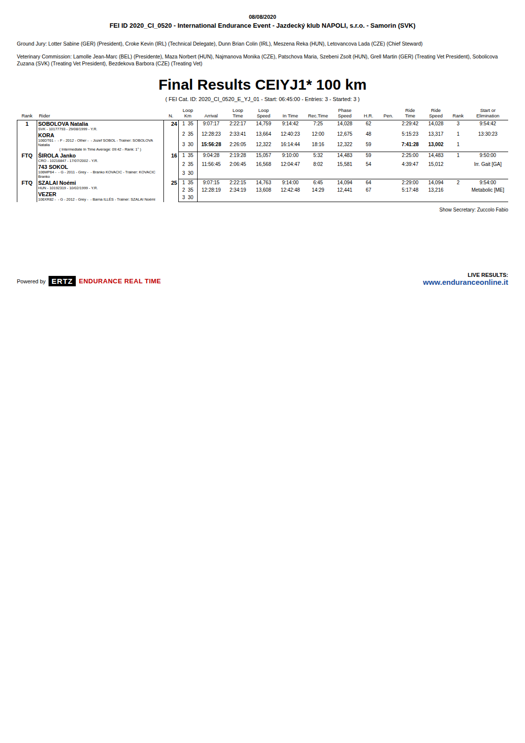08/08/2020
FEI ID 2020_CI_0520 - International Endurance Event - Jazdecký klub NAPOLI, s.r.o. - Samorin (SVK)
Ground Jury: Lotter Sabine (GER) (President), Croke Kevin (IRL) (Technical Delegate), Dunn Brian Colin (IRL), Meszena Reka (HUN), Letovancova Lada (CZE) (Chief Steward)
Veterinary Commission: Lamolle Jean-Marc (BEL) (Presidente), Maza Norbert (HUN), Najmanova Monika (CZE), Patschova Maria, Szebeni Zsolt (HUN), Grell Martin (GER) (Treating Vet President), Sobolicova Zuzana (SVK) (Treating Vet President), Bezdekova Barbora (CZE) (Treating Vet)
Final Results CEIYJ1* 100 km
( FEI Cat. ID: 2020_CI_0520_E_YJ_01 - Start: 06:45:00 - Entries: 3 - Started: 3 )
| Rank | Rider | N. | Loop Km | Arrival | Loop Time | Loop Speed | In Time | Rec.Time | Phase Speed | H.R. | Pen. | Ride Time | Ride Speed | Rank | Start or Elimination |
| --- | --- | --- | --- | --- | --- | --- | --- | --- | --- | --- | --- | --- | --- | --- | --- |
| 1 | SOBOLOVA Natalia SVK - 10177793 - 29/08/1999 - Y.R. KORA 106DT61 - - F - 2012 - Other - - Jozef SOBOL - Trainer: SOBOLOVA Natalia ( Intermediate In Time Average: 09:42 - Rank: 1° ) | 24 | 1 35 | 9:07:17 | 2:22:17 | 14,759 | 9:14:42 | 7:25 | 14,028 | 62 | | 2:29:42 | 14,028 | 3 | 9:54:42 |
| 2 35 | 12:28:23 | 2:33:41 | 13,664 | 12:40:23 | 12:00 | 12,675 | 48 | | 5:15:23 | 13,317 | 1 | 13:30:23 |
| 3 30 | 15:56:28 | 2:26:05 | 12,322 | 16:14:44 | 18:16 | 12,322 | 59 | | 7:41:28 | 13,002 | 1 | |
| FTQ | ŠIROLA Janko CRO - 10216847 - 17/07/2002 - Y.R. 743 SOKOL 106MP64 - - G - 2011 - Grey - - Branko KOVACIC - Trainer: KOVACIC Branko | 16 | 1 35 | 9:04:28 | 2:19:28 | 15,057 | 9:10:00 | 5:32 | 14,483 | 59 | | 2:25:00 | 14,483 | 1 | 9:50:00 |
| 2 35 | 11:56:45 | 2:06:45 | 16,568 | 12:04:47 | 8:02 | 15,581 | 54 | | 4:39:47 | 15,012 | | Irr. Gait [GA] |
| 3 30 | | | | | | | | | | | | |
| FTQ | SZALAI Noémi HUN - 10192319 - 10/02/1999 - Y.R. VEZER 106XR82 - - G - 2012 - Grey - - Barna ILLÉS - Trainer: SZALAI Noémi | 25 | 1 35 | 9:07:15 | 2:22:15 | 14,763 | 9:14:00 | 6:45 | 14,094 | 64 | | 2:29:00 | 14,094 | 2 | 9:54:00 |
| 2 35 | 12:28:19 | 2:34:19 | 13,608 | 12:42:48 | 14:29 | 12,441 | 67 | | 5:17:48 | 13,216 | | Metabolic [ME] |
| 3 30 | | | | | | | | | | | | |
Show Secretary: Zuccolo Fabio
Powered by ERTZ ENDURANCE REAL TIME
LIVE RESULTS:
www.enduranceonline.it